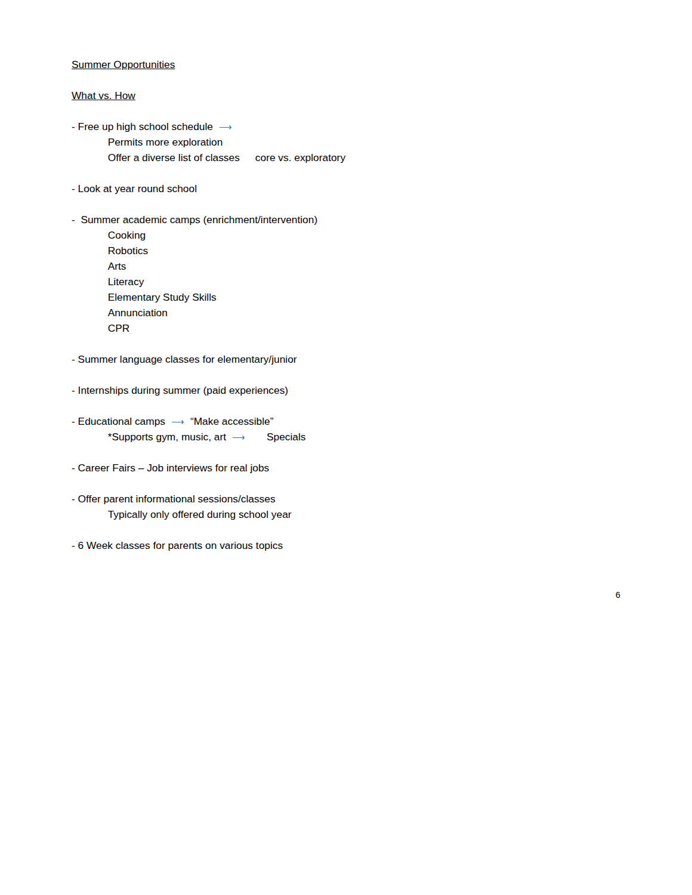Summer Opportunities
What vs. How
- Free up high school schedule ⟶
Permits more exploration
Offer a diverse list of classes core vs. exploratory
- Look at year round school
- Summer academic camps (enrichment/intervention)
Cooking
Robotics
Arts
Literacy
Elementary Study Skills
Annunciation
CPR
- Summer language classes for elementary/junior
- Internships during summer (paid experiences)
- Educational camps ⟶ “Make accessible”
*Supports gym, music, art ⟶ Specials
- Career Fairs – Job interviews for real jobs
- Offer parent informational sessions/classes
Typically only offered during school year
- 6 Week classes for parents on various topics
6